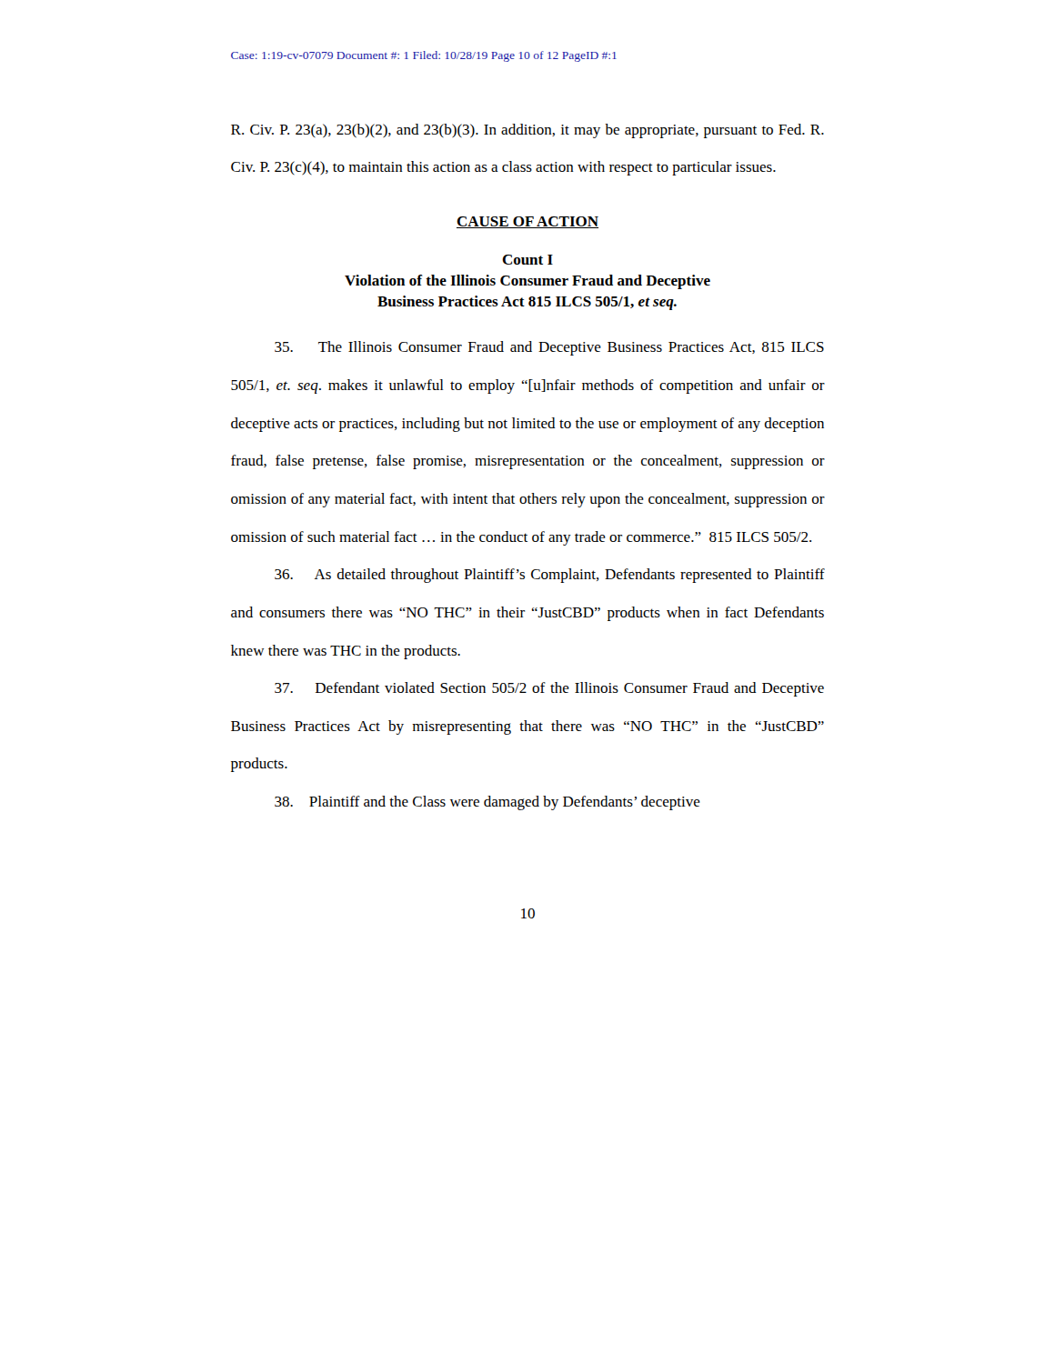Case: 1:19-cv-07079 Document #: 1 Filed: 10/28/19 Page 10 of 12 PageID #:1
R. Civ. P. 23(a), 23(b)(2), and 23(b)(3). In addition, it may be appropriate, pursuant to Fed. R. Civ. P. 23(c)(4), to maintain this action as a class action with respect to particular issues.
CAUSE OF ACTION
Count I Violation of the Illinois Consumer Fraud and Deceptive Business Practices Act 815 ILCS 505/1, et seq.
35. The Illinois Consumer Fraud and Deceptive Business Practices Act, 815 ILCS 505/1, et. seq. makes it unlawful to employ “[u]nfair methods of competition and unfair or deceptive acts or practices, including but not limited to the use or employment of any deception fraud, false pretense, false promise, misrepresentation or the concealment, suppression or omission of any material fact, with intent that others rely upon the concealment, suppression or omission of such material fact … in the conduct of any trade or commerce.” 815 ILCS 505/2.
36. As detailed throughout Plaintiff’s Complaint, Defendants represented to Plaintiff and consumers there was “NO THC” in their “JustCBD” products when in fact Defendants knew there was THC in the products.
37. Defendant violated Section 505/2 of the Illinois Consumer Fraud and Deceptive Business Practices Act by misrepresenting that there was “NO THC” in the “JustCBD” products.
38. Plaintiff and the Class were damaged by Defendants’ deceptive
10